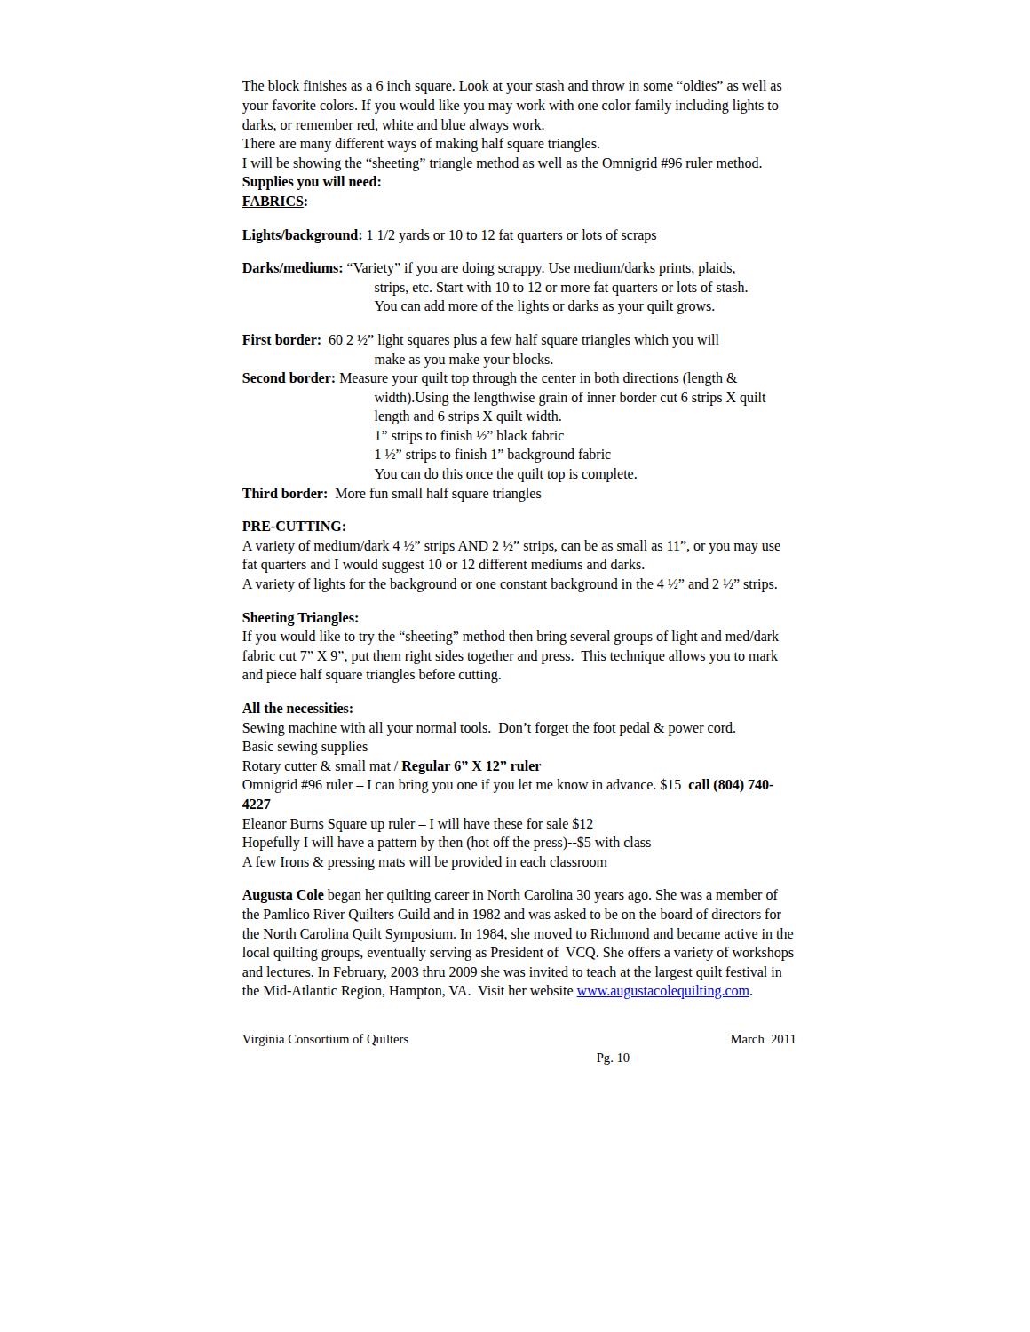The block finishes as a 6 inch square. Look at your stash and throw in some “oldies” as well as your favorite colors. If you would like you may work with one color family including lights to darks, or remember red, white and blue always work.
There are many different ways of making half square triangles.
I will be showing the “sheeting” triangle method as well as the Omnigrid #96 ruler method.
Supplies you will need:
FABRICS:
Lights/background: 1 1/2 yards or 10 to 12 fat quarters or lots of scraps
Darks/mediums: “Variety” if you are doing scrappy. Use medium/darks prints, plaids,
strips, etc. Start with 10 to 12 or more fat quarters or lots of stash.
You can add more of the lights or darks as your quilt grows.
First border: 60 2 ½” light squares plus a few half square triangles which you will
make as you make your blocks.
Second border: Measure your quilt top through the center in both directions (length &
width).Using the lengthwise grain of inner border cut 6 strips X quilt
length and 6 strips X quilt width.
1” strips to finish ½” black fabric
1 ½” strips to finish 1” background fabric
You can do this once the quilt top is complete.
Third border: More fun small half square triangles
PRE-CUTTING:
A variety of medium/dark 4 ½” strips AND 2 ½” strips, can be as small as 11”, or you may use fat quarters and I would suggest 10 or 12 different mediums and darks.
A variety of lights for the background or one constant background in the 4 ½” and 2 ½” strips.
Sheeting Triangles:
If you would like to try the “sheeting” method then bring several groups of light and med/dark fabric cut 7” X 9”, put them right sides together and press. This technique allows you to mark and piece half square triangles before cutting.
All the necessities:
Sewing machine with all your normal tools. Don’t forget the foot pedal & power cord.
Basic sewing supplies
Rotary cutter & small mat / Regular 6” X 12” ruler
Omnigrid #96 ruler – I can bring you one if you let me know in advance. $15 call (804) 740-4227
Eleanor Burns Square up ruler – I will have these for sale $12
Hopefully I will have a pattern by then (hot off the press)--$5 with class
A few Irons & pressing mats will be provided in each classroom
Augusta Cole began her quilting career in North Carolina 30 years ago. She was a member of the Pamlico River Quilters Guild and in 1982 and was asked to be on the board of directors for the North Carolina Quilt Symposium. In 1984, she moved to Richmond and became active in the local quilting groups, eventually serving as President of VCQ. She offers a variety of workshops and lectures. In February, 2003 thru 2009 she was invited to teach at the largest quilt festival in the Mid-Atlantic Region, Hampton, VA. Visit her website www.augustacolequilting.com.
Virginia Consortium of Quilters March 2011
Pg. 10